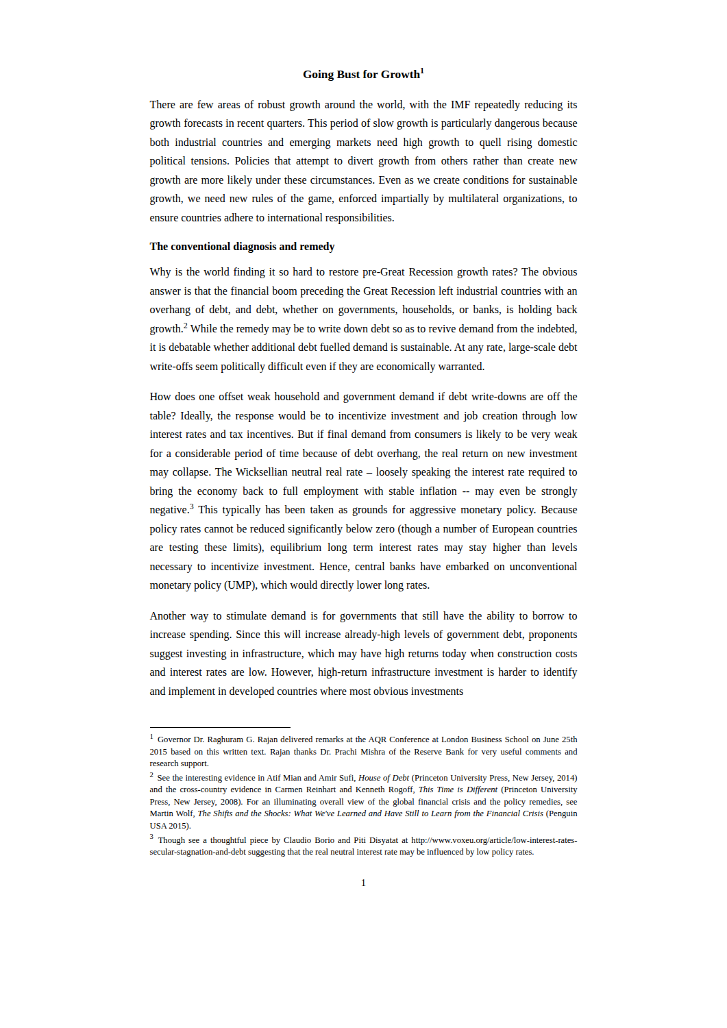Going Bust for Growth1
There are few areas of robust growth around the world, with the IMF repeatedly reducing its growth forecasts in recent quarters. This period of slow growth is particularly dangerous because both industrial countries and emerging markets need high growth to quell rising domestic political tensions. Policies that attempt to divert growth from others rather than create new growth are more likely under these circumstances. Even as we create conditions for sustainable growth, we need new rules of the game, enforced impartially by multilateral organizations, to ensure countries adhere to international responsibilities.
The conventional diagnosis and remedy
Why is the world finding it so hard to restore pre-Great Recession growth rates? The obvious answer is that the financial boom preceding the Great Recession left industrial countries with an overhang of debt, and debt, whether on governments, households, or banks, is holding back growth.2 While the remedy may be to write down debt so as to revive demand from the indebted, it is debatable whether additional debt fuelled demand is sustainable. At any rate, large-scale debt write-offs seem politically difficult even if they are economically warranted.
How does one offset weak household and government demand if debt write-downs are off the table? Ideally, the response would be to incentivize investment and job creation through low interest rates and tax incentives. But if final demand from consumers is likely to be very weak for a considerable period of time because of debt overhang, the real return on new investment may collapse. The Wicksellian neutral real rate – loosely speaking the interest rate required to bring the economy back to full employment with stable inflation -- may even be strongly negative.3 This typically has been taken as grounds for aggressive monetary policy. Because policy rates cannot be reduced significantly below zero (though a number of European countries are testing these limits), equilibrium long term interest rates may stay higher than levels necessary to incentivize investment. Hence, central banks have embarked on unconventional monetary policy (UMP), which would directly lower long rates.
Another way to stimulate demand is for governments that still have the ability to borrow to increase spending. Since this will increase already-high levels of government debt, proponents suggest investing in infrastructure, which may have high returns today when construction costs and interest rates are low. However, high-return infrastructure investment is harder to identify and implement in developed countries where most obvious investments
1 Governor Dr. Raghuram G. Rajan delivered remarks at the AQR Conference at London Business School on June 25th 2015 based on this written text. Rajan thanks Dr. Prachi Mishra of the Reserve Bank for very useful comments and research support.
2 See the interesting evidence in Atif Mian and Amir Sufi, House of Debt (Princeton University Press, New Jersey, 2014) and the cross-country evidence in Carmen Reinhart and Kenneth Rogoff, This Time is Different (Princeton University Press, New Jersey, 2008). For an illuminating overall view of the global financial crisis and the policy remedies, see Martin Wolf, The Shifts and the Shocks: What We've Learned and Have Still to Learn from the Financial Crisis (Penguin USA 2015).
3 Though see a thoughtful piece by Claudio Borio and Piti Disyatat at http://www.voxeu.org/article/low-interest-rates-secular-stagnation-and-debt suggesting that the real neutral interest rate may be influenced by low policy rates.
1